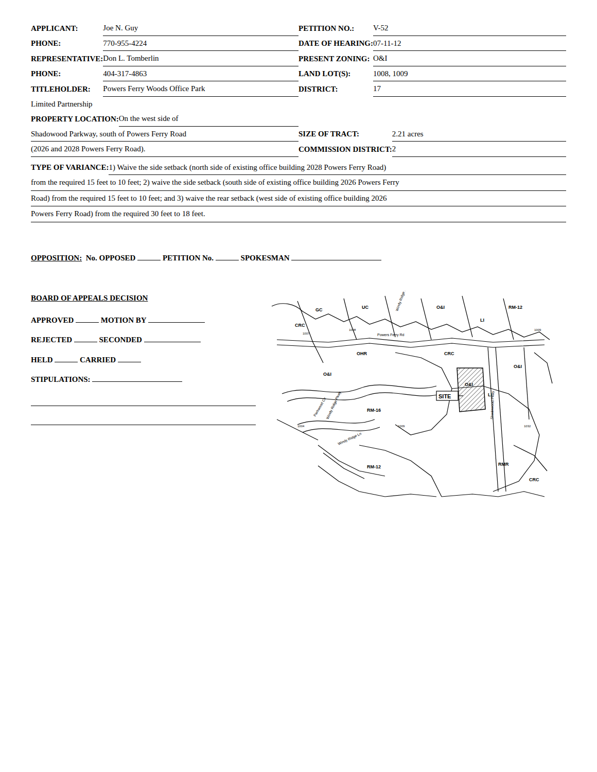| / Applicant: / Joe N. Guy / / Phone: / 770-955-4224 / / Representative: / Don L. Tomberlin / / Phone: / 404-317-4863 / / Titleholder: / Powers Ferry Woods Office Park / | / Petition No.: / V-52 / / Date of Hearing: / 07-11-12 / / Present Zoning: / O&I / / Land Lot(s): / 1008, 1009 / / District: / 17 / |
| / Limited Partnership / / Property Location: / On the west side of / / Shadowood Parkway, south of Powers Ferry Road / / (2026 and 2028 Powers Ferry Road). / | / Size of Tract: / 2.21 acres / / Commission District: / 2 / |
| Type of Variance: | 1) Waive the side setback (north side of existing office building 2028 Powers Ferry Road) |
from the required 15 feet to 10 feet; 2) waive the side setback (south side of existing office building 2026 Powers Ferry Road) from the required 15 feet to 10 feet; and 3) waive the rear setback (west side of existing office building 2026 Powers Ferry Road) from the required 30 feet to 18 feet.
OPPOSITION: No. OPPOSED PETITION No. SPOKESMAN
Board of Appeals Decision
Approved Motion by
Rejected Seconded
Held Carried
Stipulations:
SITE GC UC O&I RM-12 LI CRC OHR CRC O&I O&I O&I LI RM-16 RM-12 RMR CRC Powers Ferry Rd Windy Ridge Pkwy Windy Ridge Pkwy Parkwood Cir Windy Ridge Ln Shadowood Pkwy 1008 1009 1004 1009 1032 1007